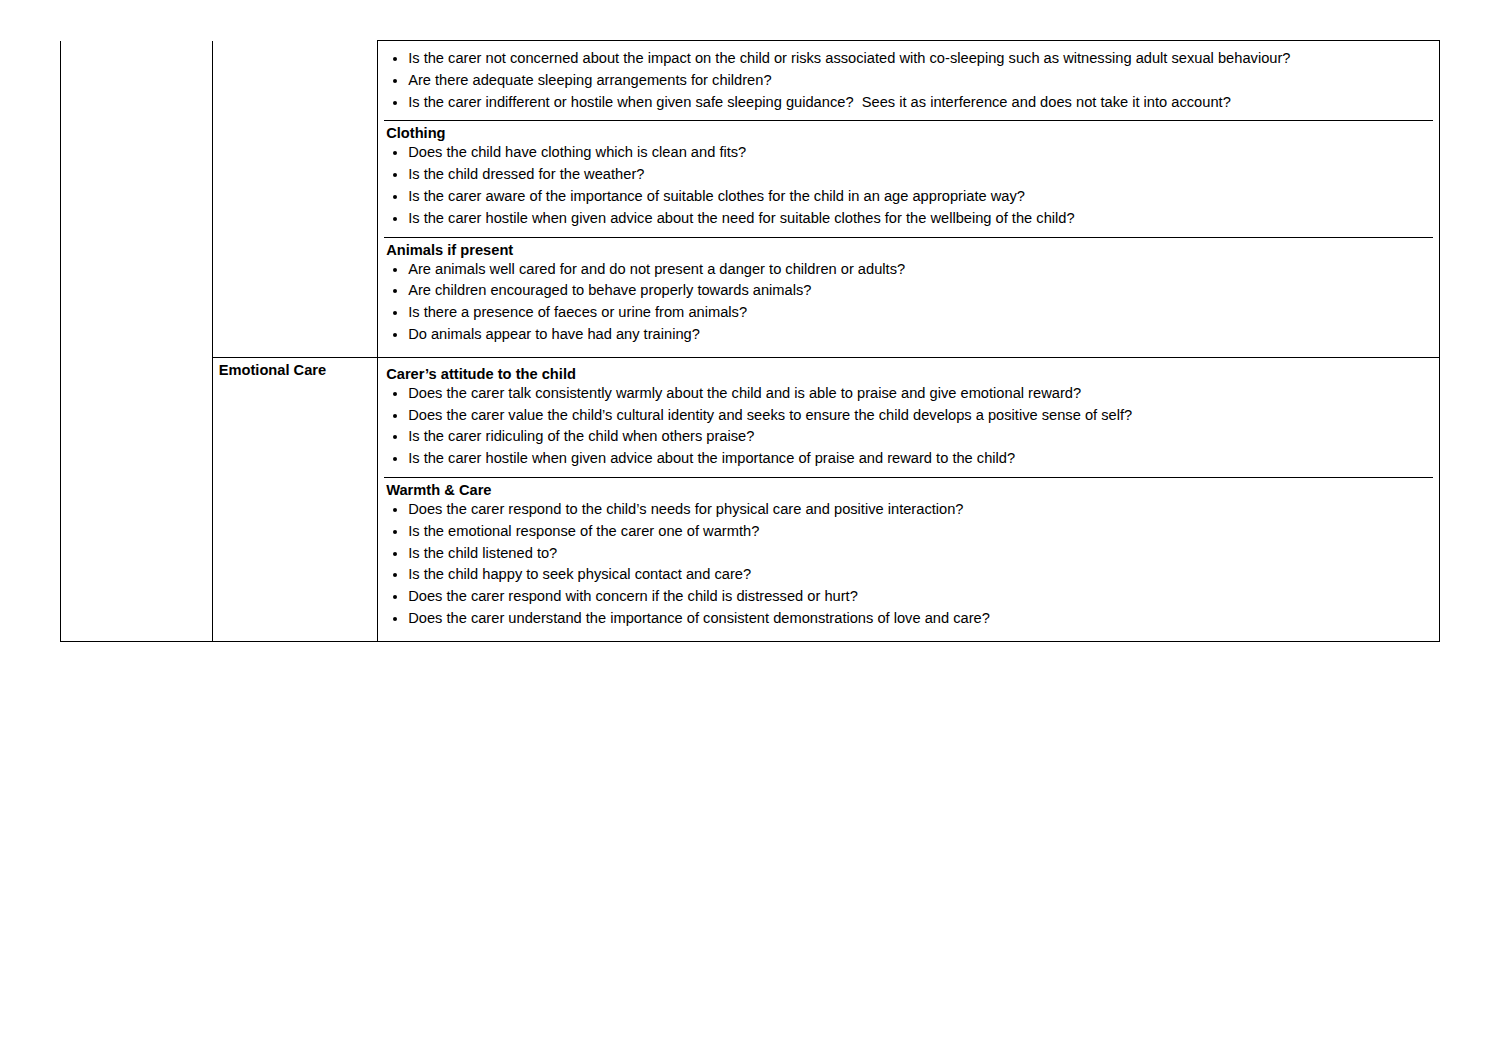| | | / Is the carer not concerned about the impact on the child or risks associated with co-sleeping such as witnessing adult sexual behaviour? Are there adequate sleeping arrangements for children? Is the carer indifferent or hostile when given safe sleeping guidance? Sees it as interference and does not take it into account? / / Clothing Does the child have clothing which is clean and fits? Is the child dressed for the weather? Is the carer aware of the importance of suitable clothes for the child in an age appropriate way? Is the carer hostile when given advice about the need for suitable clothes for the wellbeing of the child? / / Animals if present Are animals well cared for and do not present a danger to children or adults? Are children encouraged to behave properly towards animals? Is there a presence of faeces or urine from animals? Do animals appear to have had any training? / |
| | Emotional Care | / Carer’s attitude to the child Does the carer talk consistently warmly about the child and is able to praise and give emotional reward? Does the carer value the child’s cultural identity and seeks to ensure the child develops a positive sense of self? Is the carer ridiculing of the child when others praise? Is the carer hostile when given advice about the importance of praise and reward to the child? / / Warmth & Care Does the carer respond to the child’s needs for physical care and positive interaction? Is the emotional response of the carer one of warmth? Is the child listened to? Is the child happy to seek physical contact and care? Does the carer respond with concern if the child is distressed or hurt? Does the carer understand the importance of consistent demonstrations of love and care? / |